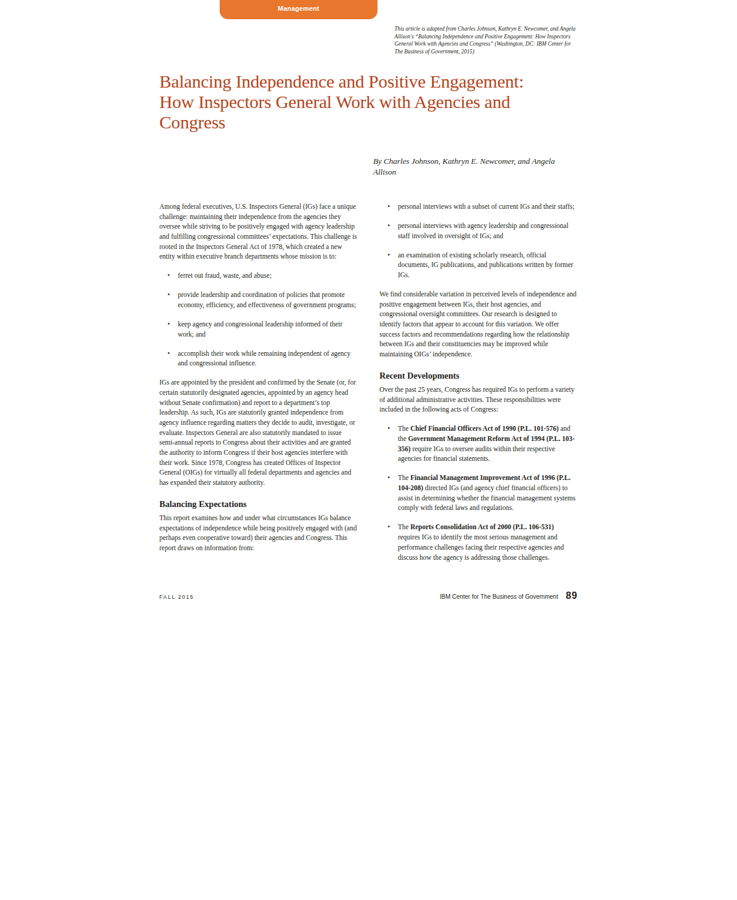Management
This article is adapted from Charles Johnson, Kathryn E. Newcomer, and Angela Allison's “Balancing Independence and Positive Engagement: How Inspectors General Work with Agencies and Congress” (Washington, DC: IBM Center for The Business of Government, 2015)
Balancing Independence and Positive Engagement:
How Inspectors General Work with Agencies and
Congress
By Charles Johnson, Kathryn E. Newcomer, and Angela Allison
Among federal executives, U.S. Inspectors General (IGs) face a unique challenge: maintaining their independence from the agencies they oversee while striving to be positively engaged with agency leadership and fulfilling congressional committees’ expectations. This challenge is rooted in the Inspectors General Act of 1978, which created a new entity within executive branch departments whose mission is to:
ferret out fraud, waste, and abuse;
provide leadership and coordination of policies that promote economy, efficiency, and effectiveness of government programs;
keep agency and congressional leadership informed of their work; and
accomplish their work while remaining independent of agency and congressional influence.
IGs are appointed by the president and confirmed by the Senate (or, for certain statutorily designated agencies, appointed by an agency head without Senate confirmation) and report to a department’s top leadership. As such, IGs are statutorily granted independence from agency influence regarding matters they decide to audit, investigate, or evaluate. Inspectors General are also statutorily mandated to issue semi-annual reports to Congress about their activities and are granted the authority to inform Congress if their host agencies interfere with their work. Since 1978, Congress has created Offices of Inspector General (OIGs) for virtually all federal departments and agencies and has expanded their statutory authority.
Balancing Expectations
This report examines how and under what circumstances IGs balance expectations of independence while being positively engaged with (and perhaps even cooperative toward) their agencies and Congress. This report draws on information from:
personal interviews with a subset of current IGs and their staffs;
personal interviews with agency leadership and congressional staff involved in oversight of IGs; and
an examination of existing scholarly research, official documents, IG publications, and publications written by former IGs.
We find considerable variation in perceived levels of independence and positive engagement between IGs, their host agencies, and congressional oversight committees. Our research is designed to identify factors that appear to account for this variation. We offer success factors and recommendations regarding how the relationship between IGs and their constituencies may be improved while maintaining OIGs’ independence.
Recent Developments
Over the past 25 years, Congress has required IGs to perform a variety of additional administrative activities. These responsibilities were included in the following acts of Congress:
The Chief Financial Officers Act of 1990 (P.L. 101-576) and the Government Management Reform Act of 1994 (P.L. 103-356) require IGs to oversee audits within their respective agencies for financial statements.
The Financial Management Improvement Act of 1996 (P.L. 104-208) directed IGs (and agency chief financial officers) to assist in determining whether the financial management systems comply with federal laws and regulations.
The Reports Consolidation Act of 2000 (P.L. 106-531) requires IGs to identify the most serious management and performance challenges facing their respective agencies and discuss how the agency is addressing those challenges.
FALL 2015
IBM Center for The Business of Government 89